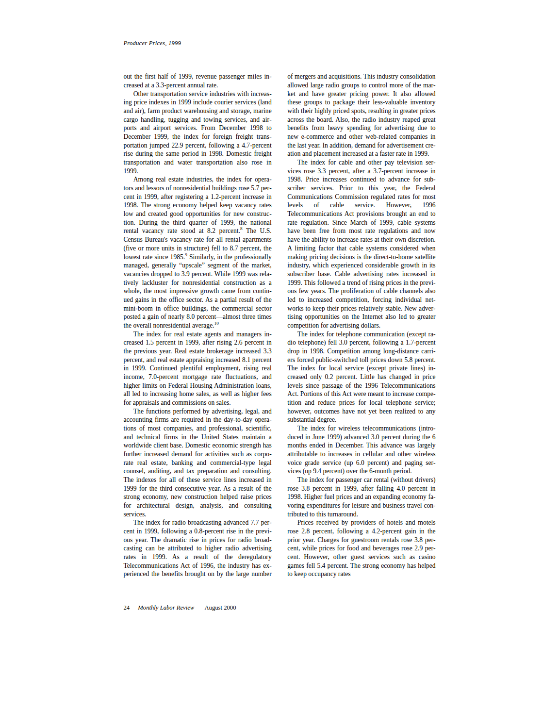Producer Prices, 1999
out the first half of 1999, revenue passenger miles increased at a 3.3-percent annual rate.
Other transportation service industries with increasing price indexes in 1999 include courier services (land and air), farm product warehousing and storage, marine cargo handling, tugging and towing services, and airports and airport services. From December 1998 to December 1999, the index for foreign freight transportation jumped 22.9 percent, following a 4.7-percent rise during the same period in 1998. Domestic freight transportation and water transportation also rose in 1999.
Among real estate industries, the index for operators and lessors of nonresidential buildings rose 5.7 percent in 1999, after registering a 1.2-percent increase in 1998. The strong economy helped keep vacancy rates low and created good opportunities for new construction. During the third quarter of 1999, the national rental vacancy rate stood at 8.2 percent.8 The U.S. Census Bureau's vacancy rate for all rental apartments (five or more units in structure) fell to 8.7 percent, the lowest rate since 1985.9 Similarly, in the professionally managed, generally “upscale” segment of the market, vacancies dropped to 3.9 percent. While 1999 was relatively lackluster for nonresidential construction as a whole, the most impressive growth came from continued gains in the office sector. As a partial result of the mini-boom in office buildings, the commercial sector posted a gain of nearly 8.0 percent—almost three times the overall nonresidential average.10
The index for real estate agents and managers increased 1.5 percent in 1999, after rising 2.6 percent in the previous year. Real estate brokerage increased 3.3 percent, and real estate appraising increased 8.1 percent in 1999. Continued plentiful employment, rising real income, 7.0-percent mortgage rate fluctuations, and higher limits on Federal Housing Administration loans, all led to increasing home sales, as well as higher fees for appraisals and commissions on sales.
The functions performed by advertising, legal, and accounting firms are required in the day-to-day operations of most companies, and professional, scientific, and technical firms in the United States maintain a worldwide client base. Domestic economic strength has further increased demand for activities such as corporate real estate, banking and commercial-type legal counsel, auditing, and tax preparation and consulting. The indexes for all of these service lines increased in 1999 for the third consecutive year. As a result of the strong economy, new construction helped raise prices for architectural design, analysis, and consulting services.
The index for radio broadcasting advanced 7.7 percent in 1999, following a 0.8-percent rise in the previous year. The dramatic rise in prices for radio broadcasting can be attributed to higher radio advertising rates in 1999. As a result of the deregulatory Telecommunications Act of 1996, the industry has experienced the benefits brought on by the large number of mergers and acquisitions. This industry consolidation allowed large radio groups to control more of the market and have greater pricing power. It also allowed these groups to package their less-valuable inventory with their highly priced spots, resulting in greater prices across the board. Also, the radio industry reaped great benefits from heavy spending for advertising due to new e-commerce and other web-related companies in the last year. In addition, demand for advertisement creation and placement increased at a faster rate in 1999.
The index for cable and other pay television services rose 3.3 percent, after a 3.7-percent increase in 1998. Price increases continued to advance for subscriber services. Prior to this year, the Federal Communications Commission regulated rates for most levels of cable service. However, 1996 Telecommunications Act provisions brought an end to rate regulation. Since March of 1999, cable systems have been free from most rate regulations and now have the ability to increase rates at their own discretion. A limiting factor that cable systems considered when making pricing decisions is the direct-to-home satellite industry, which experienced considerable growth in its subscriber base. Cable advertising rates increased in 1999. This followed a trend of rising prices in the previous few years. The proliferation of cable channels also led to increased competition, forcing individual networks to keep their prices relatively stable. New advertising opportunities on the Internet also led to greater competition for advertising dollars.
The index for telephone communication (except radio telephone) fell 3.0 percent, following a 1.7-percent drop in 1998. Competition among long-distance carriers forced public-switched toll prices down 5.8 percent. The index for local service (except private lines) increased only 0.2 percent. Little has changed in price levels since passage of the 1996 Telecommunications Act. Portions of this Act were meant to increase competition and reduce prices for local telephone service; however, outcomes have not yet been realized to any substantial degree.
The index for wireless telecommunications (introduced in June 1999) advanced 3.0 percent during the 6 months ended in December. This advance was largely attributable to increases in cellular and other wireless voice grade service (up 6.0 percent) and paging services (up 9.4 percent) over the 6-month period.
The index for passenger car rental (without drivers) rose 3.8 percent in 1999, after falling 4.0 percent in 1998. Higher fuel prices and an expanding economy favoring expenditures for leisure and business travel contributed to this turnaround.
Prices received by providers of hotels and motels rose 2.8 percent, following a 4.2-percent gain in the prior year. Charges for guestroom rentals rose 3.8 percent, while prices for food and beverages rose 2.9 percent. However, other guest services such as casino games fell 5.4 percent. The strong economy has helped to keep occupancy rates
24 Monthly Labor Review August 2000